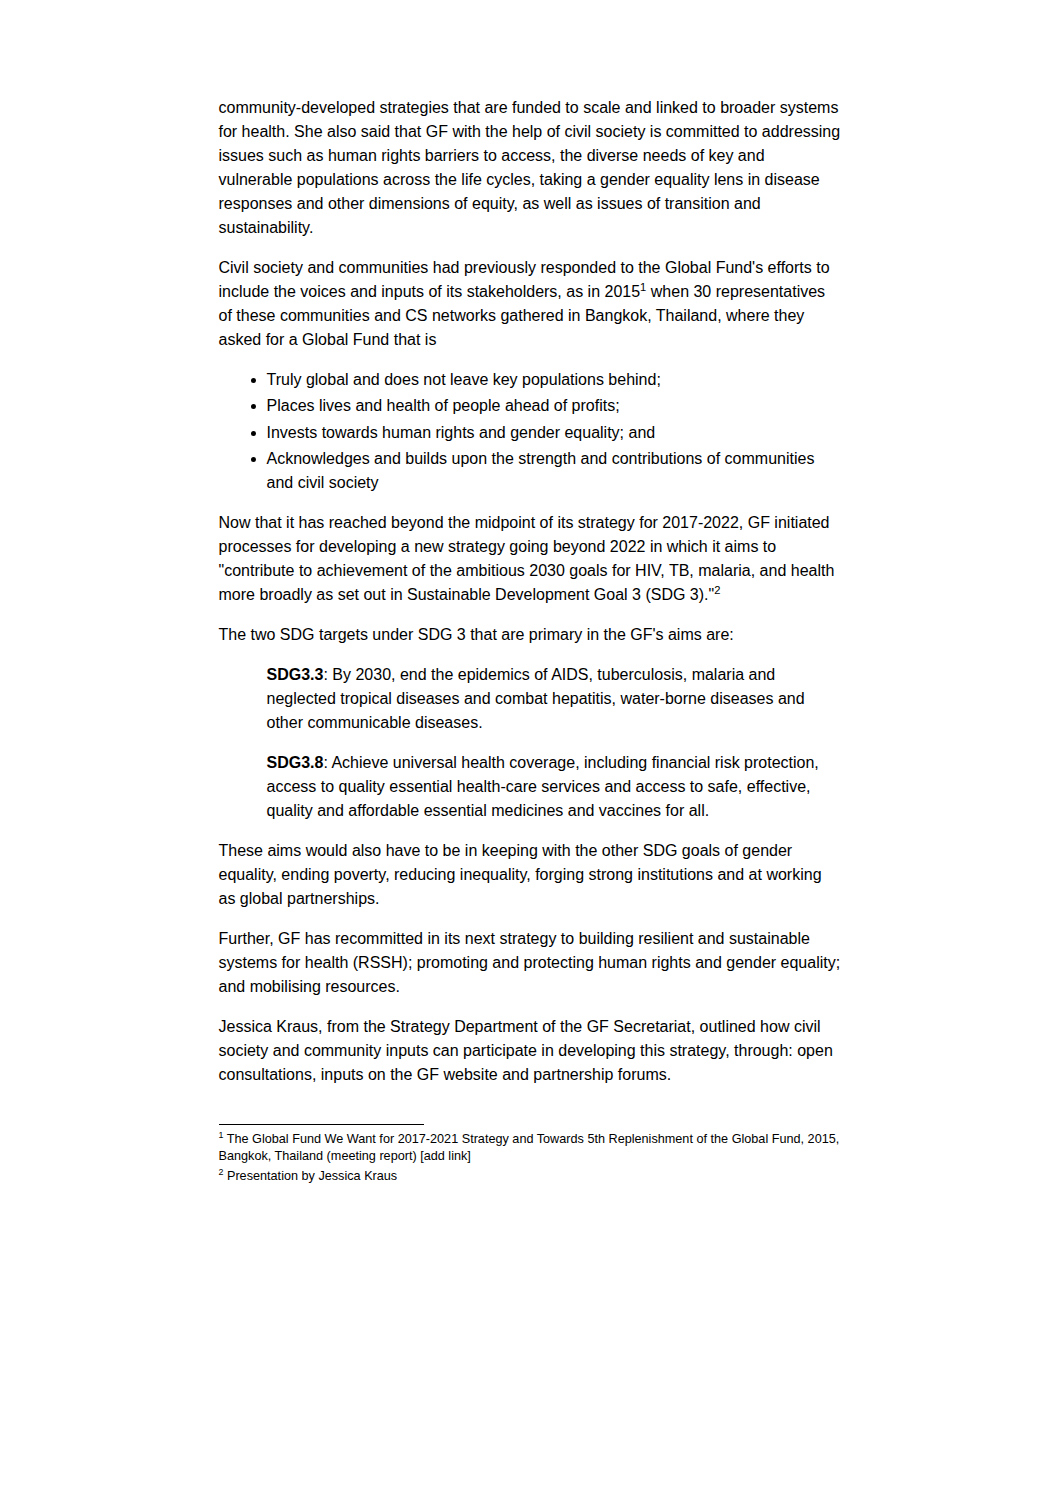community-developed strategies that are funded to scale and linked to broader systems for health. She also said that GF with the help of civil society is committed to addressing issues such as human rights barriers to access, the diverse needs of key and vulnerable populations across the life cycles, taking a gender equality lens in disease responses and other dimensions of equity, as well as issues of transition and sustainability.
Civil society and communities had previously responded to the Global Fund's efforts to include the voices and inputs of its stakeholders, as in 20151 when 30 representatives of these communities and CS networks gathered in Bangkok, Thailand, where they asked for a Global Fund that is
Truly global and does not leave key populations behind;
Places lives and health of people ahead of profits;
Invests towards human rights and gender equality; and
Acknowledges and builds upon the strength and contributions of communities and civil society
Now that it has reached beyond the midpoint of its strategy for 2017-2022, GF initiated processes for developing a new strategy going beyond 2022 in which it aims to "contribute to achievement of the ambitious 2030 goals for HIV, TB, malaria, and health more broadly as set out in Sustainable Development Goal 3 (SDG 3)."2
The two SDG targets under SDG 3 that are primary in the GF's aims are:
SDG3.3: By 2030, end the epidemics of AIDS, tuberculosis, malaria and neglected tropical diseases and combat hepatitis, water-borne diseases and other communicable diseases.
SDG3.8: Achieve universal health coverage, including financial risk protection, access to quality essential health-care services and access to safe, effective, quality and affordable essential medicines and vaccines for all.
These aims would also have to be in keeping with the other SDG goals of gender equality, ending poverty, reducing inequality, forging strong institutions and at working as global partnerships.
Further, GF has recommitted in its next strategy to building resilient and sustainable systems for health (RSSH); promoting and protecting human rights and gender equality; and mobilising resources.
Jessica Kraus, from the Strategy Department of the GF Secretariat, outlined how civil society and community inputs can participate in developing this strategy, through: open consultations, inputs on the GF website and partnership forums.
1 The Global Fund We Want for 2017-2021 Strategy and Towards 5th Replenishment of the Global Fund, 2015, Bangkok, Thailand (meeting report) [add link]
2 Presentation by Jessica Kraus